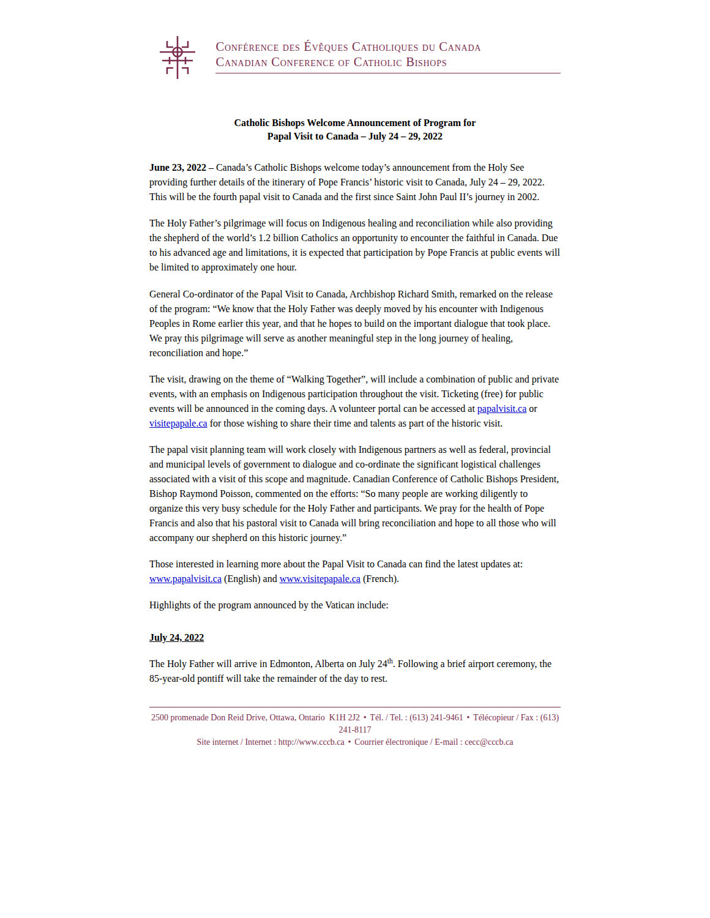Conférence des Évêques Catholiques du Canada
Canadian Conference of Catholic Bishops
Catholic Bishops Welcome Announcement of Program for
Papal Visit to Canada – July 24 – 29, 2022
June 23, 2022 – Canada’s Catholic Bishops welcome today’s announcement from the Holy See providing further details of the itinerary of Pope Francis’ historic visit to Canada, July 24 – 29, 2022. This will be the fourth papal visit to Canada and the first since Saint John Paul II’s journey in 2002.
The Holy Father’s pilgrimage will focus on Indigenous healing and reconciliation while also providing the shepherd of the world’s 1.2 billion Catholics an opportunity to encounter the faithful in Canada. Due to his advanced age and limitations, it is expected that participation by Pope Francis at public events will be limited to approximately one hour.
General Co-ordinator of the Papal Visit to Canada, Archbishop Richard Smith, remarked on the release of the program: “We know that the Holy Father was deeply moved by his encounter with Indigenous Peoples in Rome earlier this year, and that he hopes to build on the important dialogue that took place. We pray this pilgrimage will serve as another meaningful step in the long journey of healing, reconciliation and hope.”
The visit, drawing on the theme of “Walking Together”, will include a combination of public and private events, with an emphasis on Indigenous participation throughout the visit. Ticketing (free) for public events will be announced in the coming days. A volunteer portal can be accessed at papalvisit.ca or visitepapale.ca for those wishing to share their time and talents as part of the historic visit.
The papal visit planning team will work closely with Indigenous partners as well as federal, provincial and municipal levels of government to dialogue and co-ordinate the significant logistical challenges associated with a visit of this scope and magnitude. Canadian Conference of Catholic Bishops President, Bishop Raymond Poisson, commented on the efforts: “So many people are working diligently to organize this very busy schedule for the Holy Father and participants. We pray for the health of Pope Francis and also that his pastoral visit to Canada will bring reconciliation and hope to all those who will accompany our shepherd on this historic journey.”
Those interested in learning more about the Papal Visit to Canada can find the latest updates at: www.papalvisit.ca (English) and www.visitepapale.ca (French).
Highlights of the program announced by the Vatican include:
July 24, 2022
The Holy Father will arrive in Edmonton, Alberta on July 24th. Following a brief airport ceremony, the 85-year-old pontiff will take the remainder of the day to rest.
2500 promenade Don Reid Drive, Ottawa, Ontario K1H 2J2•Tél. / Tel. : (613) 241-9461•Télécopieur / Fax : (613) 241-8117
Site internet / Internet : http://www.cccb.ca•Courrier électronique / E-mail : cecc@cccb.ca